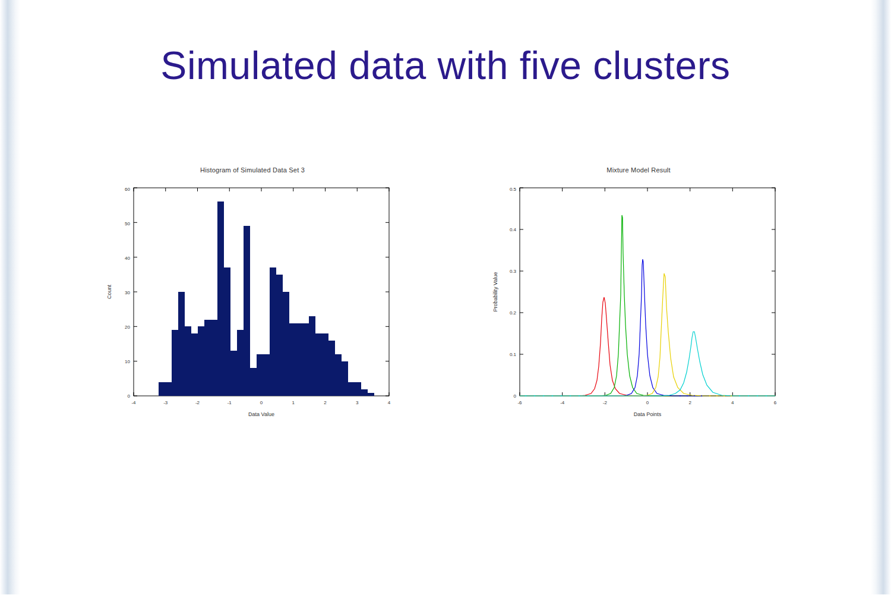Simulated data with five clusters
Histogram of Simulated Data Set 3
0 10 20 30 40 50 60 -4 -3 -2 -1 0 1 2 3 4 Data Value Count
Mixture Model Result
0 0.1 0.2 0.3 0.4 0.5 -6 -4 -2 0 2 4 6 Data Points Probability Value